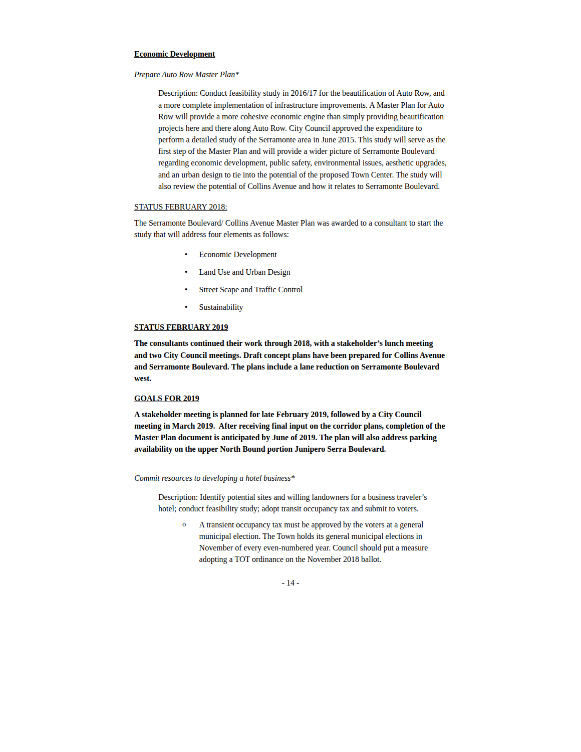Economic Development
Prepare Auto Row Master Plan*
Description: Conduct feasibility study in 2016/17 for the beautification of Auto Row, and a more complete implementation of infrastructure improvements. A Master Plan for Auto Row will provide a more cohesive economic engine than simply providing beautification projects here and there along Auto Row. City Council approved the expenditure to perform a detailed study of the Serramonte area in June 2015. This study will serve as the first step of the Master Plan and will provide a wider picture of Serramonte Boulevard regarding economic development, public safety, environmental issues, aesthetic upgrades, and an urban design to tie into the potential of the proposed Town Center. The study will also review the potential of Collins Avenue and how it relates to Serramonte Boulevard.
STATUS FEBRUARY 2018:
The Serramonte Boulevard/ Collins Avenue Master Plan was awarded to a consultant to start the study that will address four elements as follows:
Economic Development
Land Use and Urban Design
Street Scape and Traffic Control
Sustainability
STATUS FEBRUARY 2019
The consultants continued their work through 2018, with a stakeholder’s lunch meeting and two City Council meetings. Draft concept plans have been prepared for Collins Avenue and Serramonte Boulevard. The plans include a lane reduction on Serramonte Boulevard west.
GOALS FOR 2019
A stakeholder meeting is planned for late February 2019, followed by a City Council meeting in March 2019. After receiving final input on the corridor plans, completion of the Master Plan document is anticipated by June of 2019. The plan will also address parking availability on the upper North Bound portion Junipero Serra Boulevard.
Commit resources to developing a hotel business*
Description: Identify potential sites and willing landowners for a business traveler’s hotel; conduct feasibility study; adopt transit occupancy tax and submit to voters.
A transient occupancy tax must be approved by the voters at a general municipal election. The Town holds its general municipal elections in November of every even-numbered year. Council should put a measure adopting a TOT ordinance on the November 2018 ballot.
- 14 -